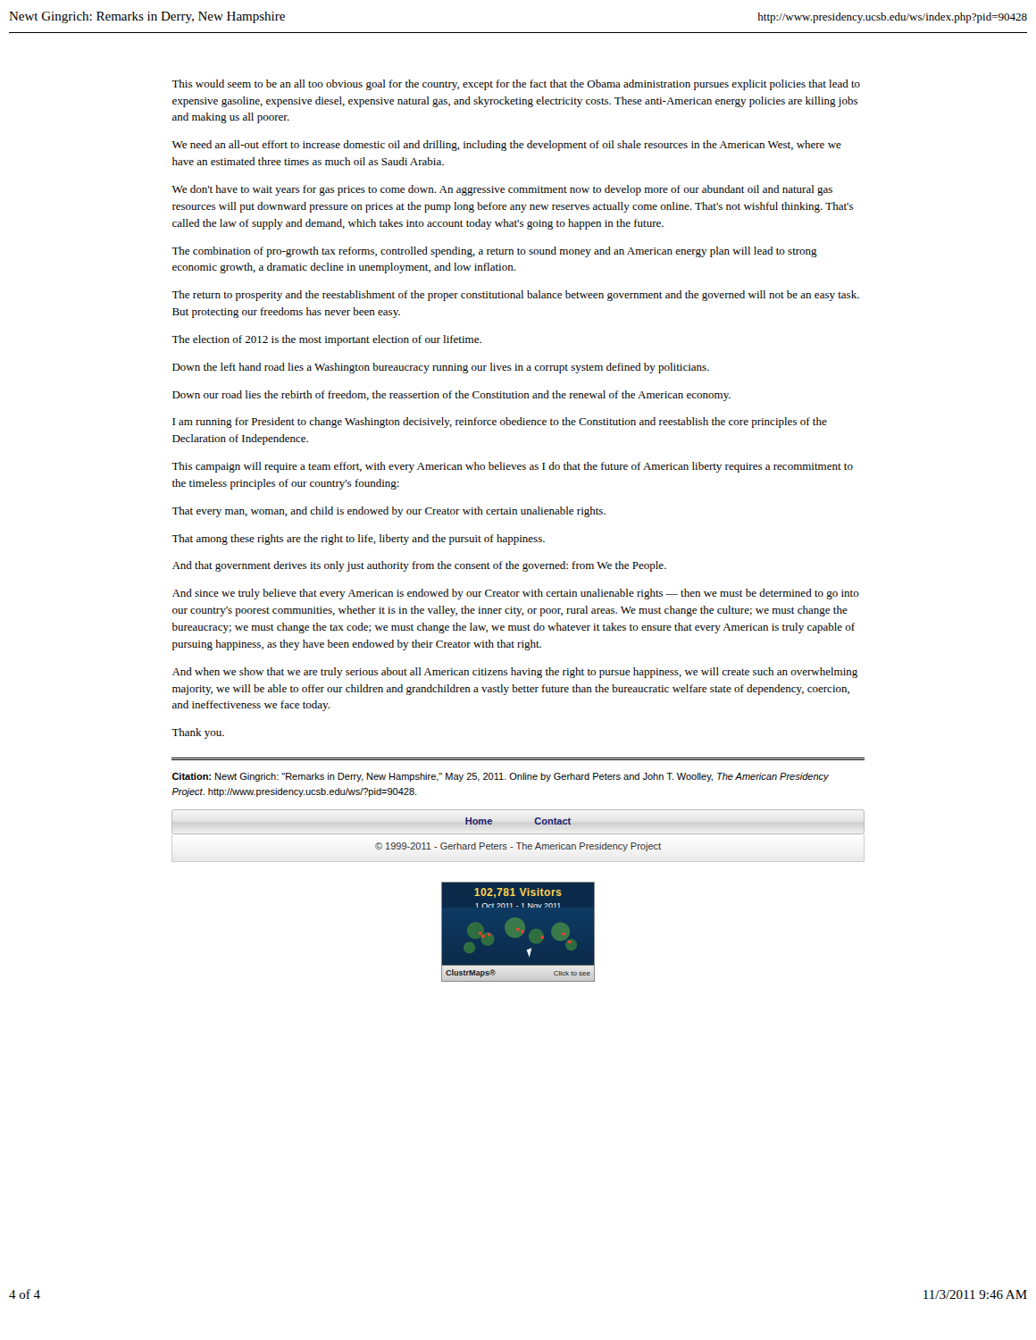Newt Gingrich: Remarks in Derry, New Hampshire
http://www.presidency.ucsb.edu/ws/index.php?pid=90428
This would seem to be an all too obvious goal for the country, except for the fact that the Obama administration pursues explicit policies that lead to expensive gasoline, expensive diesel, expensive natural gas, and skyrocketing electricity costs. These anti-American energy policies are killing jobs and making us all poorer.
We need an all-out effort to increase domestic oil and drilling, including the development of oil shale resources in the American West, where we have an estimated three times as much oil as Saudi Arabia.
We don't have to wait years for gas prices to come down. An aggressive commitment now to develop more of our abundant oil and natural gas resources will put downward pressure on prices at the pump long before any new reserves actually come online. That's not wishful thinking. That's called the law of supply and demand, which takes into account today what's going to happen in the future.
The combination of pro-growth tax reforms, controlled spending, a return to sound money and an American energy plan will lead to strong economic growth, a dramatic decline in unemployment, and low inflation.
The return to prosperity and the reestablishment of the proper constitutional balance between government and the governed will not be an easy task. But protecting our freedoms has never been easy.
The election of 2012 is the most important election of our lifetime.
Down the left hand road lies a Washington bureaucracy running our lives in a corrupt system defined by politicians.
Down our road lies the rebirth of freedom, the reassertion of the Constitution and the renewal of the American economy.
I am running for President to change Washington decisively, reinforce obedience to the Constitution and reestablish the core principles of the Declaration of Independence.
This campaign will require a team effort, with every American who believes as I do that the future of American liberty requires a recommitment to the timeless principles of our country's founding:
That every man, woman, and child is endowed by our Creator with certain unalienable rights.
That among these rights are the right to life, liberty and the pursuit of happiness.
And that government derives its only just authority from the consent of the governed: from We the People.
And since we truly believe that every American is endowed by our Creator with certain unalienable rights –– then we must be determined to go into our country's poorest communities, whether it is in the valley, the inner city, or poor, rural areas. We must change the culture; we must change the bureaucracy; we must change the tax code; we must change the law, we must do whatever it takes to ensure that every American is truly capable of pursuing happiness, as they have been endowed by their Creator with that right.
And when we show that we are truly serious about all American citizens having the right to pursue happiness, we will create such an overwhelming majority, we will be able to offer our children and grandchildren a vastly better future than the bureaucratic welfare state of dependency, coercion, and ineffectiveness we face today.
Thank you.
Citation: Newt Gingrich: "Remarks in Derry, New Hampshire," May 25, 2011. Online by Gerhard Peters and John T. Woolley, The American Presidency Project. http://www.presidency.ucsb.edu/ws/?pid=90428.
Home Contact
© 1999-2011 - Gerhard Peters - The American Presidency Project
102,781 Visitors
1 Oct 2011 - 1 Nov 2011
ClustrMaps® Click to see
4 of 4
11/3/2011 9:46 AM